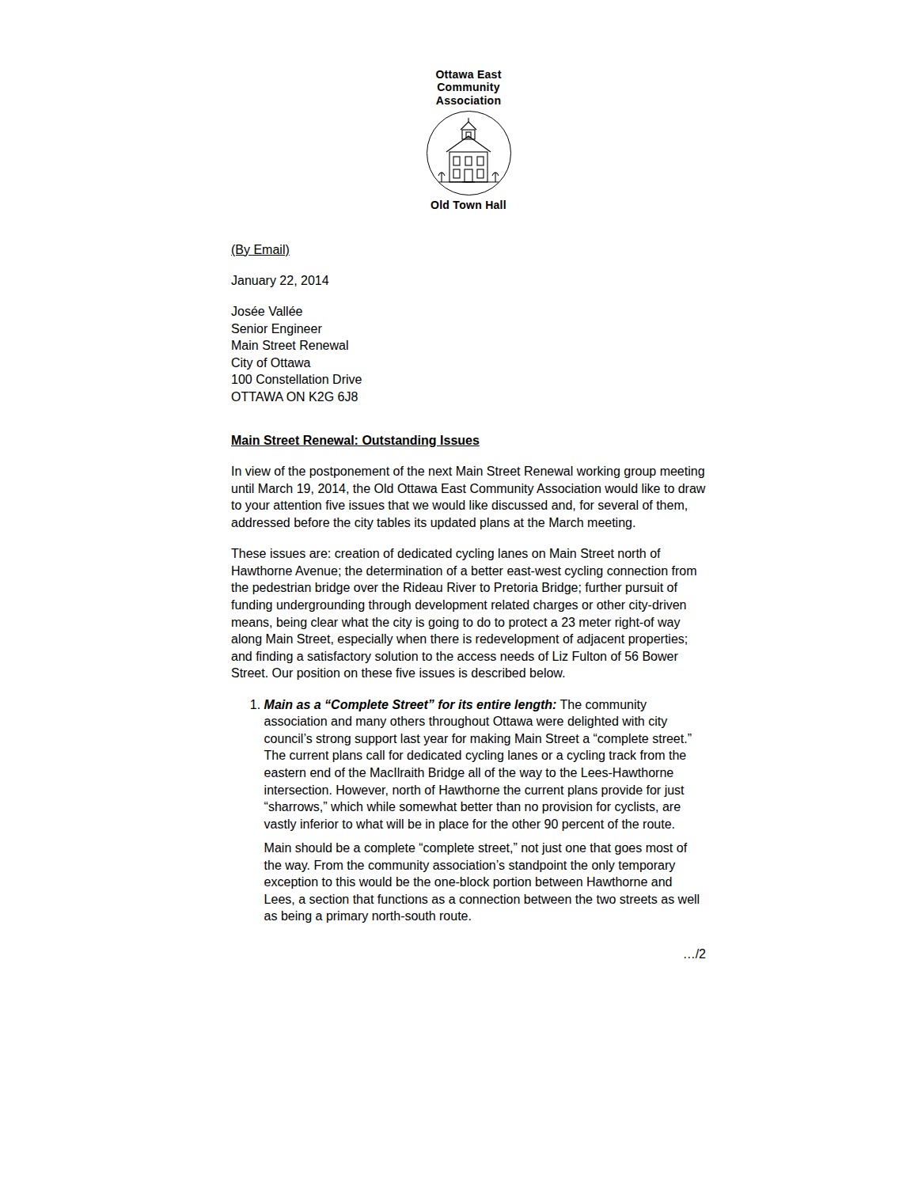Ottawa East
Community
Association
Old Town Hall
(By Email)
January 22, 2014
Josée Vallée
Senior Engineer
Main Street Renewal
City of Ottawa
100 Constellation Drive
OTTAWA ON K2G 6J8
Main Street Renewal: Outstanding Issues
In view of the postponement of the next Main Street Renewal working group meeting until March 19, 2014, the Old Ottawa East Community Association would like to draw to your attention five issues that we would like discussed and, for several of them, addressed before the city tables its updated plans at the March meeting.
These issues are: creation of dedicated cycling lanes on Main Street north of Hawthorne Avenue; the determination of a better east-west cycling connection from the pedestrian bridge over the Rideau River to Pretoria Bridge; further pursuit of funding undergrounding through development related charges or other city-driven means, being clear what the city is going to do to protect a 23 meter right-of way along Main Street, especially when there is redevelopment of adjacent properties; and finding a satisfactory solution to the access needs of Liz Fulton of 56 Bower Street. Our position on these five issues is described below.
Main as a “Complete Street” for its entire length: The community association and many others throughout Ottawa were delighted with city council’s strong support last year for making Main Street a “complete street.” The current plans call for dedicated cycling lanes or a cycling track from the eastern end of the MacIlraith Bridge all of the way to the Lees-Hawthorne intersection. However, north of Hawthorne the current plans provide for just “sharrows,” which while somewhat better than no provision for cyclists, are vastly inferior to what will be in place for the other 90 percent of the route.
Main should be a complete “complete street,” not just one that goes most of the way. From the community association’s standpoint the only temporary exception to this would be the one-block portion between Hawthorne and Lees, a section that functions as a connection between the two streets as well as being a primary north-south route.
…/2